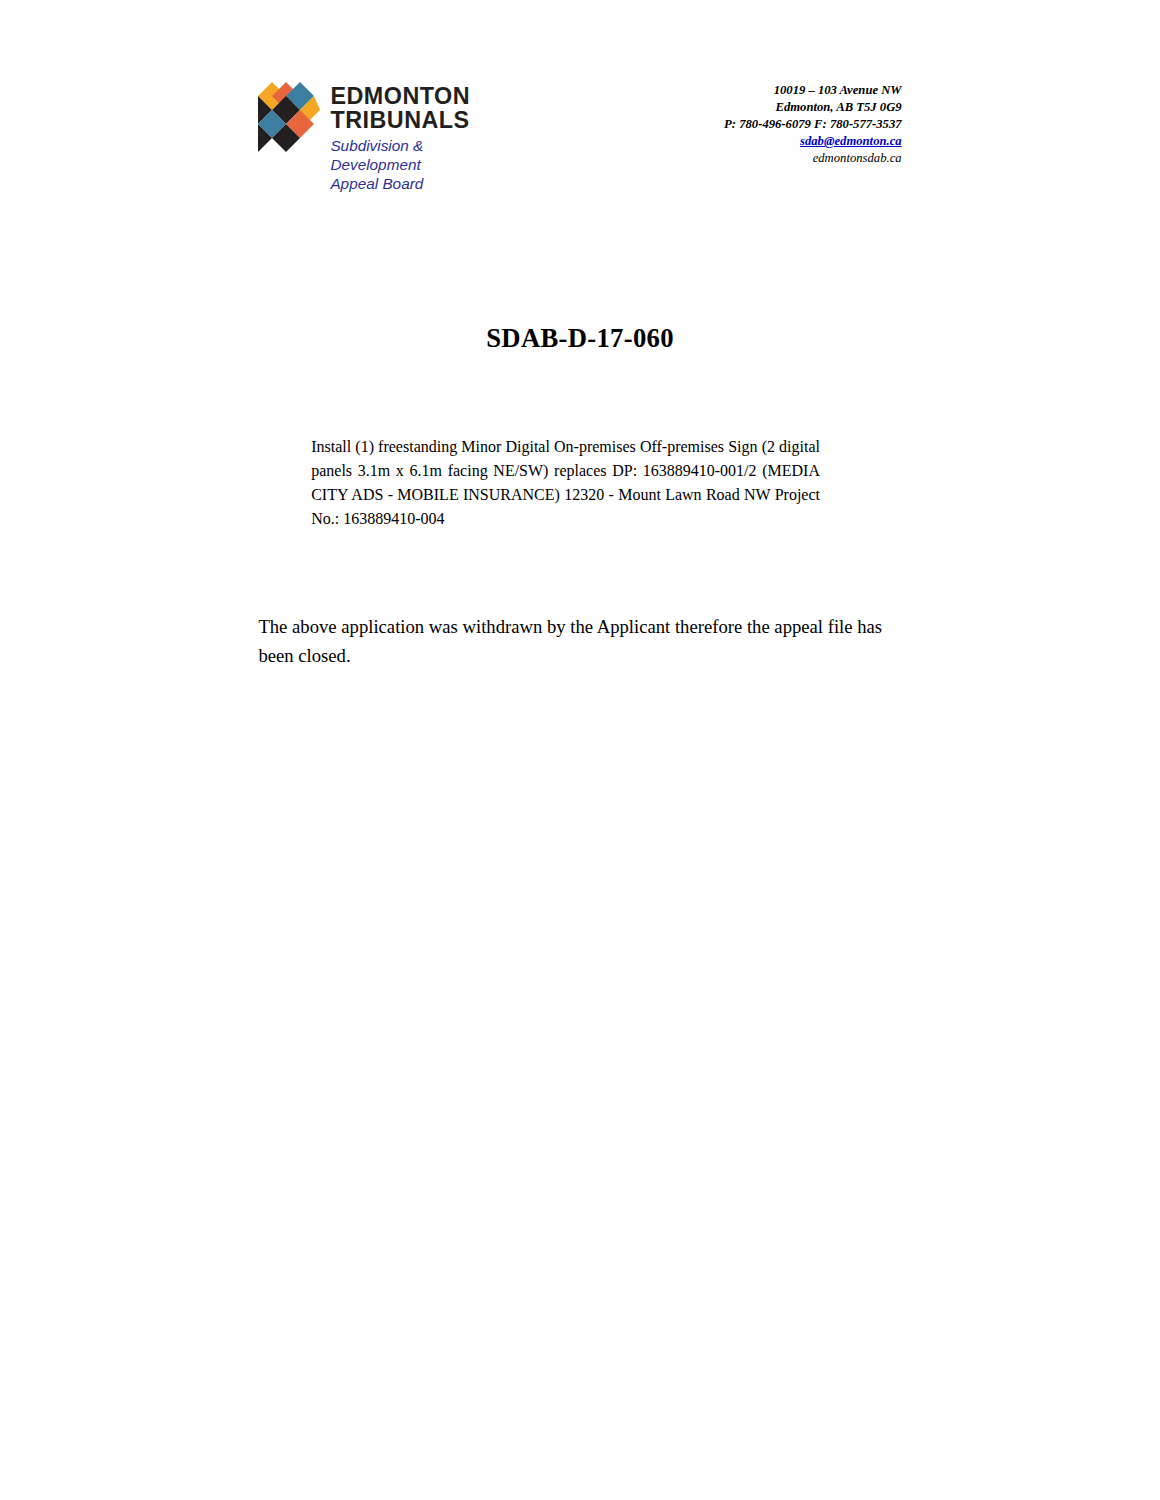EDMONTON
TRIBUNALS
Subdivision &
Development
Appeal Board
10019 – 103 Avenue NW
Edmonton, AB T5J 0G9
P: 780-496-6079 F: 780-577-3537
sdab@edmonton.ca
edmontonsdab.ca
SDAB-D-17-060
Install (1) freestanding Minor Digital On-premises Off-premises Sign (2 digital panels 3.1m x 6.1m facing NE/SW) replaces DP: 163889410-001/2 (MEDIA CITY ADS - MOBILE INSURANCE) 12320 - Mount Lawn Road NW Project No.: 163889410-004
The above application was withdrawn by the Applicant therefore the appeal file has been closed.